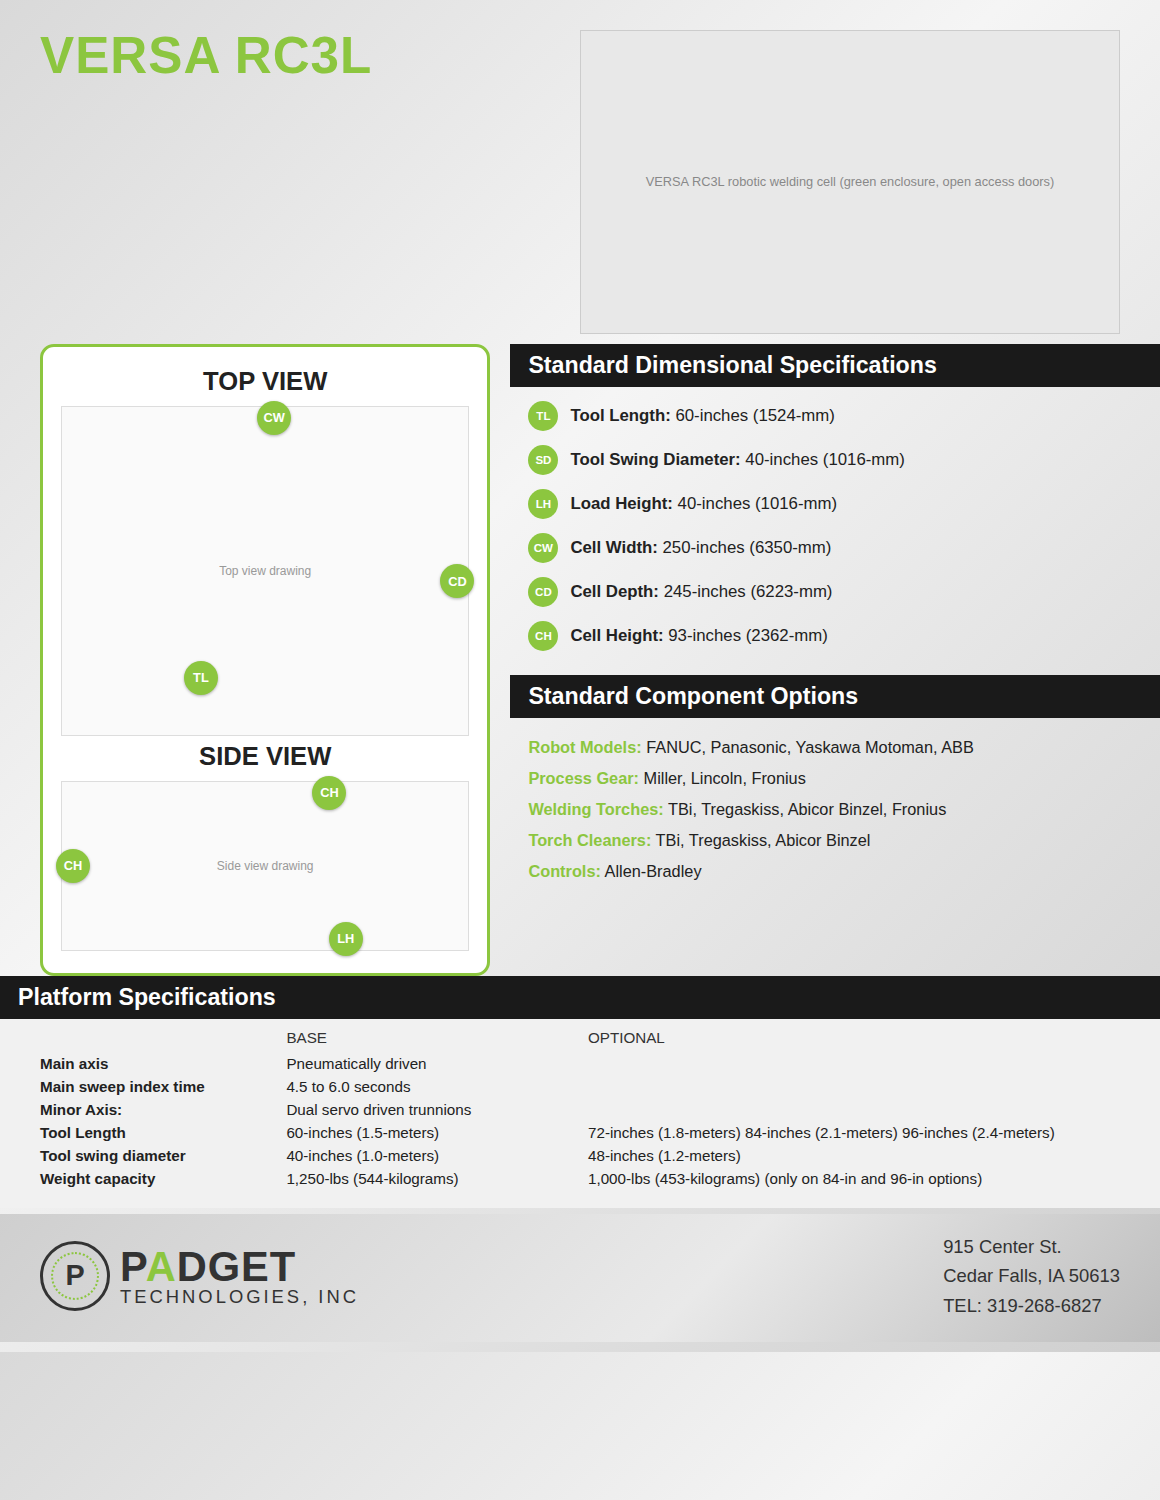VERSA RC3L
VERSA RC3L robotic welding cell (green enclosure, open access doors)
TOP VIEW
CW CD TL Top view drawing
SIDE VIEW
CH CH LH Side view drawing
Standard Dimensional Specifications
TL Tool Length: 60-inches (1524-mm)
SD Tool Swing Diameter: 40-inches (1016-mm)
LH Load Height: 40-inches (1016-mm)
CW Cell Width: 250-inches (6350-mm)
CD Cell Depth: 245-inches (6223-mm)
CH Cell Height: 93-inches (2362-mm)
Standard Component Options
Robot Models: FANUC, Panasonic, Yaskawa Motoman, ABB
Process Gear: Miller, Lincoln, Fronius
Welding Torches: TBi, Tregaskiss, Abicor Binzel, Fronius
Torch Cleaners: TBi, Tregaskiss, Abicor Binzel
Controls: Allen-Bradley
Platform Specifications
| | BASE | OPTIONAL |
| --- | --- | --- |
| Main axis | Pneumatically driven | |
| Main sweep index time | 4.5 to 6.0 seconds | |
| Minor Axis: | Dual servo driven trunnions | |
| Tool Length | 60-inches (1.5-meters) | 72-inches (1.8-meters) 84-inches (2.1-meters) 96-inches (2.4-meters) |
| Tool swing diameter | 40-inches (1.0-meters) | 48-inches (1.2-meters) |
| Weight capacity | 1,250-lbs (544-kilograms) | 1,000-lbs (453-kilograms) (only on 84-in and 96-in options) |
P
PADGET
TECHNOLOGIES, INC
915 Center St.
Cedar Falls, IA 50613
TEL: 319-268-6827